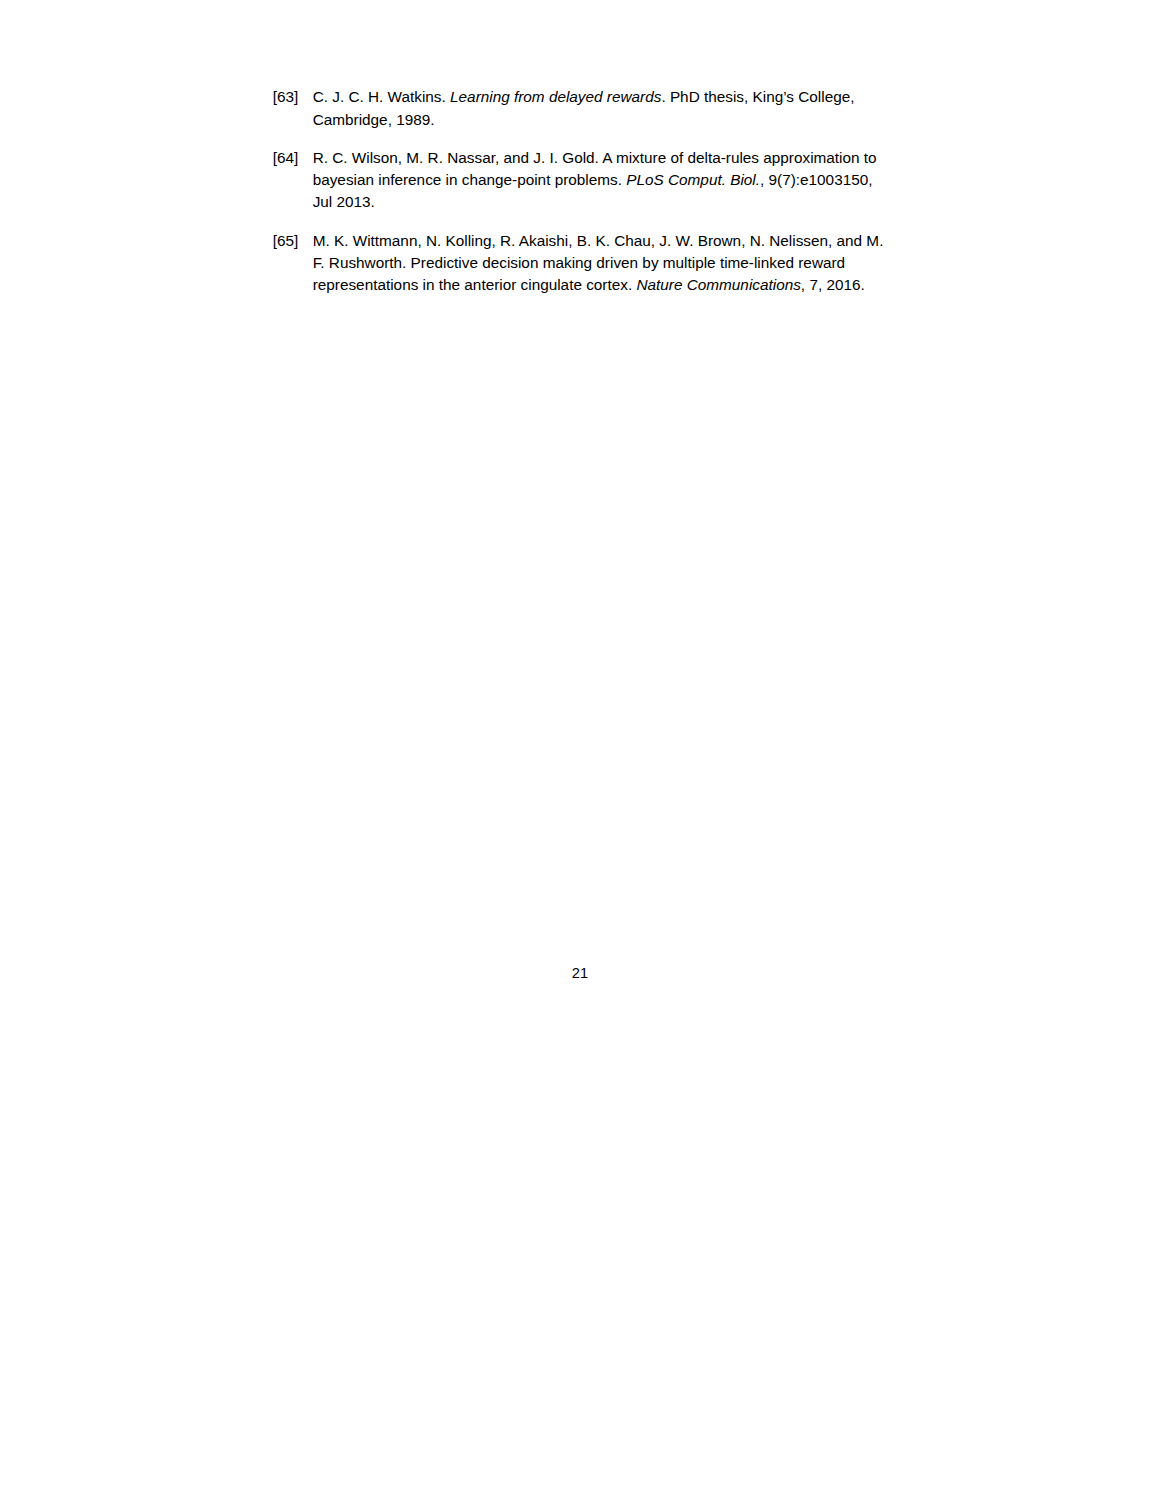[63] C. J. C. H. Watkins. Learning from delayed rewards. PhD thesis, King’s College, Cambridge, 1989.
[64] R. C. Wilson, M. R. Nassar, and J. I. Gold. A mixture of delta-rules approximation to bayesian inference in change-point problems. PLoS Comput. Biol., 9(7):e1003150, Jul 2013.
[65] M. K. Wittmann, N. Kolling, R. Akaishi, B. K. Chau, J. W. Brown, N. Nelissen, and M. F. Rushworth. Predictive decision making driven by multiple time-linked reward representations in the anterior cingulate cortex. Nature Communications, 7, 2016.
21